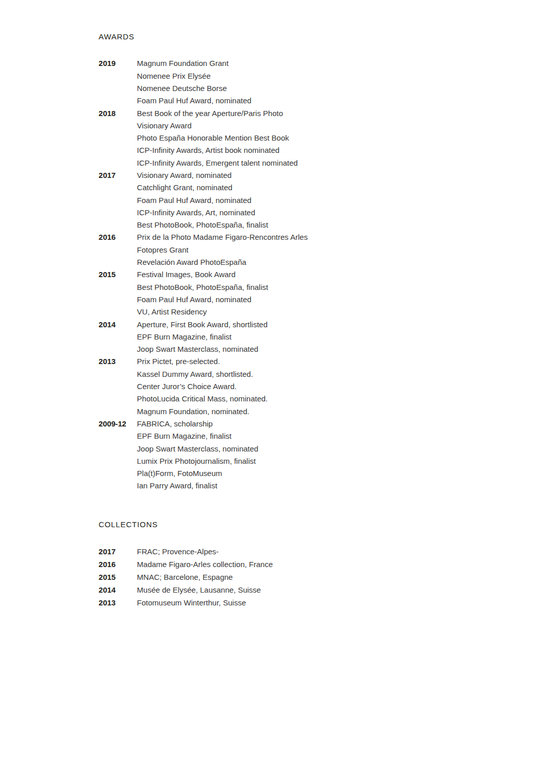AWARDS
| 2019 | Magnum Foundation Grant Nomenee Prix Elysée Nomenee Deutsche Borse Foam Paul Huf Award, nominated |
| 2018 | Best Book of the year Aperture/Paris Photo Visionary Award Photo España Honorable Mention Best Book ICP-Infinity Awards, Artist book nominated ICP-Infinity Awards, Emergent talent nominated |
| 2017 | Visionary Award, nominated Catchlight Grant, nominated Foam Paul Huf Award, nominated ICP-Infinity Awards, Art, nominated Best PhotoBook, PhotoEspaña, finalist |
| 2016 | Prix de la Photo Madame Figaro-Rencontres Arles Fotopres Grant Revelación Award PhotoEspaña |
| 2015 | Festival Images, Book Award Best PhotoBook, PhotoEspaña, finalist Foam Paul Huf Award, nominated VU, Artist Residency |
| 2014 | Aperture, First Book Award, shortlisted EPF Burn Magazine, finalist Joop Swart Masterclass, nominated |
| 2013 | Prix Pictet, pre-selected. Kassel Dummy Award, shortlisted. Center Juror’s Choice Award. PhotoLucida Critical Mass, nominated. Magnum Foundation, nominated. |
| 2009-12 | FABRICA, scholarship EPF Burn Magazine, finalist Joop Swart Masterclass, nominated Lumix Prix Photojournalism, finalist Pla(t)Form, FotoMuseum Ian Parry Award, finalist |
COLLECTIONS
| 2017 | FRAC; Provence-Alpes- |
| 2016 | Madame Figaro-Arles collection, France |
| 2015 | MNAC; Barcelone, Espagne |
| 2014 | Musée de Elysée, Lausanne, Suisse |
| 2013 | Fotomuseum Winterthur, Suisse |